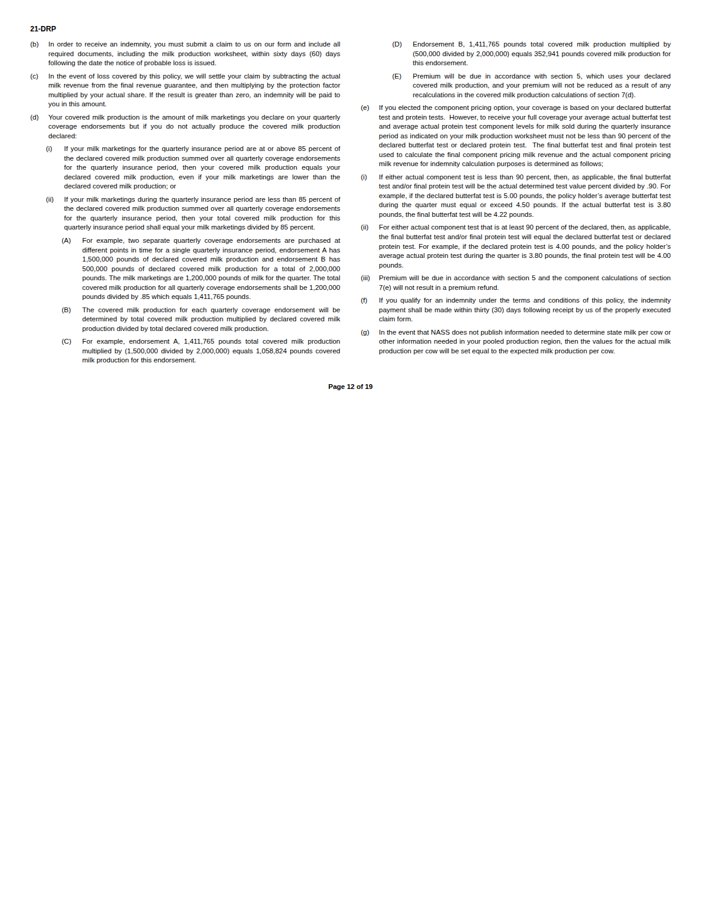21-DRP
(b) In order to receive an indemnity, you must submit a claim to us on our form and include all required documents, including the milk production worksheet, within sixty days (60) days following the date the notice of probable loss is issued.
(c) In the event of loss covered by this policy, we will settle your claim by subtracting the actual milk revenue from the final revenue guarantee, and then multiplying by the protection factor multiplied by your actual share. If the result is greater than zero, an indemnity will be paid to you in this amount.
(d) Your covered milk production is the amount of milk marketings you declare on your quarterly coverage endorsements but if you do not actually produce the covered milk production declared:
(i) If your milk marketings for the quarterly insurance period are at or above 85 percent of the declared covered milk production summed over all quarterly coverage endorsements for the quarterly insurance period, then your covered milk production equals your declared covered milk production, even if your milk marketings are lower than the declared covered milk production; or
(ii) If your milk marketings during the quarterly insurance period are less than 85 percent of the declared covered milk production summed over all quarterly coverage endorsements for the quarterly insurance period, then your total covered milk production for this quarterly insurance period shall equal your milk marketings divided by 85 percent.
(A) For example, two separate quarterly coverage endorsements are purchased at different points in time for a single quarterly insurance period, endorsement A has 1,500,000 pounds of declared covered milk production and endorsement B has 500,000 pounds of declared covered milk production for a total of 2,000,000 pounds. The milk marketings are 1,200,000 pounds of milk for the quarter. The total covered milk production for all quarterly coverage endorsements shall be 1,200,000 pounds divided by .85 which equals 1,411,765 pounds.
(B) The covered milk production for each quarterly coverage endorsement will be determined by total covered milk production multiplied by declared covered milk production divided by total declared covered milk production.
(C) For example, endorsement A, 1,411,765 pounds total covered milk production multiplied by (1,500,000 divided by 2,000,000) equals 1,058,824 pounds covered milk production for this endorsement.
(D) Endorsement B, 1,411,765 pounds total covered milk production multiplied by (500,000 divided by 2,000,000) equals 352,941 pounds covered milk production for this endorsement.
(E) Premium will be due in accordance with section 5, which uses your declared covered milk production, and your premium will not be reduced as a result of any recalculations in the covered milk production calculations of section 7(d).
(e) If you elected the component pricing option, your coverage is based on your declared butterfat test and protein tests. However, to receive your full coverage your average actual butterfat test and average actual protein test component levels for milk sold during the quarterly insurance period as indicated on your milk production worksheet must not be less than 90 percent of the declared butterfat test or declared protein test. The final butterfat test and final protein test used to calculate the final component pricing milk revenue and the actual component pricing milk revenue for indemnity calculation purposes is determined as follows;
(i) If either actual component test is less than 90 percent, then, as applicable, the final butterfat test and/or final protein test will be the actual determined test value percent divided by .90. For example, if the declared butterfat test is 5.00 pounds, the policy holder’s average butterfat test during the quarter must equal or exceed 4.50 pounds. If the actual butterfat test is 3.80 pounds, the final butterfat test will be 4.22 pounds.
(ii) For either actual component test that is at least 90 percent of the declared, then, as applicable, the final butterfat test and/or final protein test will equal the declared butterfat test or declared protein test. For example, if the declared protein test is 4.00 pounds, and the policy holder’s average actual protein test during the quarter is 3.80 pounds, the final protein test will be 4.00 pounds.
(iii) Premium will be due in accordance with section 5 and the component calculations of section 7(e) will not result in a premium refund.
(f) If you qualify for an indemnity under the terms and conditions of this policy, the indemnity payment shall be made within thirty (30) days following receipt by us of the properly executed claim form.
(g) In the event that NASS does not publish information needed to determine state milk per cow or other information needed in your pooled production region, then the values for the actual milk production per cow will be set equal to the expected milk production per cow.
Page 12 of 19